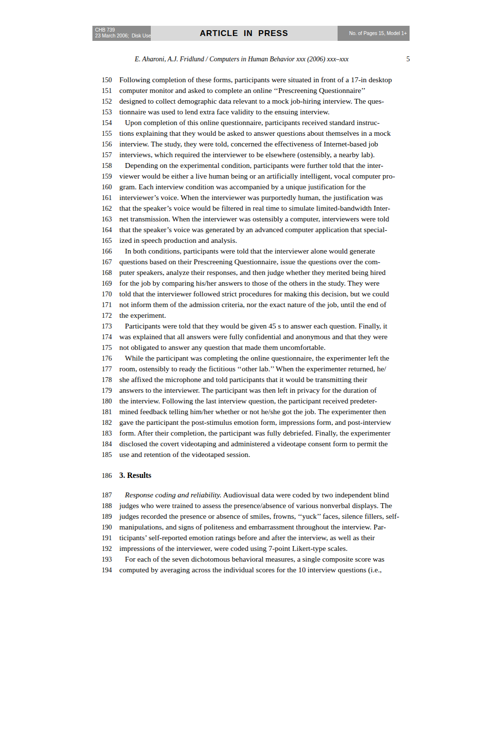CHB 739
23 March 2006; Disk Used
ARTICLE IN PRESS
No. of Pages 15, Model 1+
E. Aharoni, A.J. Fridlund / Computers in Human Behavior xxx (2006) xxx–xxx
5
150 Following completion of these forms, participants were situated in front of a 17-in desktop
151 computer monitor and asked to complete an online ‘‘Prescreening Questionnaire’’
152 designed to collect demographic data relevant to a mock job-hiring interview. The ques-
153 tionnaire was used to lend extra face validity to the ensuing interview.
154 Upon completion of this online questionnaire, participants received standard instruc-
155 tions explaining that they would be asked to answer questions about themselves in a mock
156 interview. The study, they were told, concerned the effectiveness of Internet-based job
157 interviews, which required the interviewer to be elsewhere (ostensibly, a nearby lab).
158 Depending on the experimental condition, participants were further told that the inter-
159 viewer would be either a live human being or an artificially intelligent, vocal computer pro-
160 gram. Each interview condition was accompanied by a unique justification for the
161 interviewer’s voice. When the interviewer was purportedly human, the justification was
162 that the speaker’s voice would be filtered in real time to simulate limited-bandwidth Inter-
163 net transmission. When the interviewer was ostensibly a computer, interviewers were told
164 that the speaker’s voice was generated by an advanced computer application that special-
165 ized in speech production and analysis.
166 In both conditions, participants were told that the interviewer alone would generate
167 questions based on their Prescreening Questionnaire, issue the questions over the com-
168 puter speakers, analyze their responses, and then judge whether they merited being hired
169 for the job by comparing his/her answers to those of the others in the study. They were
170 told that the interviewer followed strict procedures for making this decision, but we could
171 not inform them of the admission criteria, nor the exact nature of the job, until the end of
172 the experiment.
173 Participants were told that they would be given 45 s to answer each question. Finally, it
174 was explained that all answers were fully confidential and anonymous and that they were
175 not obligated to answer any question that made them uncomfortable.
176 While the participant was completing the online questionnaire, the experimenter left the
177 room, ostensibly to ready the fictitious ‘‘other lab.’’ When the experimenter returned, he/
178 she affixed the microphone and told participants that it would be transmitting their
179 answers to the interviewer. The participant was then left in privacy for the duration of
180 the interview. Following the last interview question, the participant received predeter-
181 mined feedback telling him/her whether or not he/she got the job. The experimenter then
182 gave the participant the post-stimulus emotion form, impressions form, and post-interview
183 form. After their completion, the participant was fully debriefed. Finally, the experimenter
184 disclosed the covert videotaping and administered a videotape consent form to permit the
185 use and retention of the videotaped session.
186
3. Results
187 Response coding and reliability. Audiovisual data were coded by two independent blind
188 judges who were trained to assess the presence/absence of various nonverbal displays. The
189 judges recorded the presence or absence of smiles, frowns, ‘‘yuck’’ faces, silence fillers, self-
190 manipulations, and signs of politeness and embarrassment throughout the interview. Par-
191 ticipants’ self-reported emotion ratings before and after the interview, as well as their
192 impressions of the interviewer, were coded using 7-point Likert-type scales.
193 For each of the seven dichotomous behavioral measures, a single composite score was
194 computed by averaging across the individual scores for the 10 interview questions (i.e.,